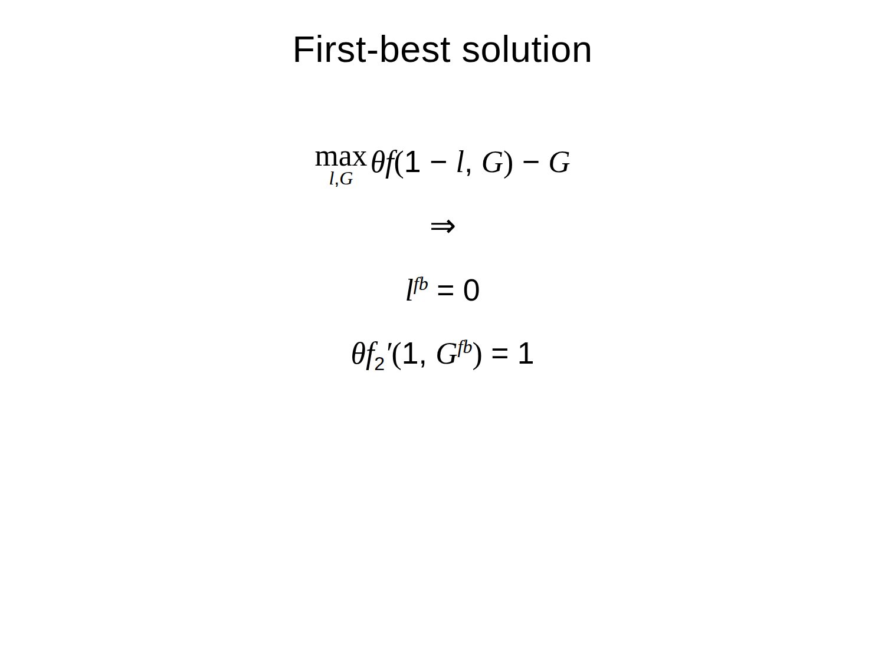First-best solution
max l,G θf(1 − l, G) − G ⇒ lfb = 0 θf2′(1, Gfb) = 1